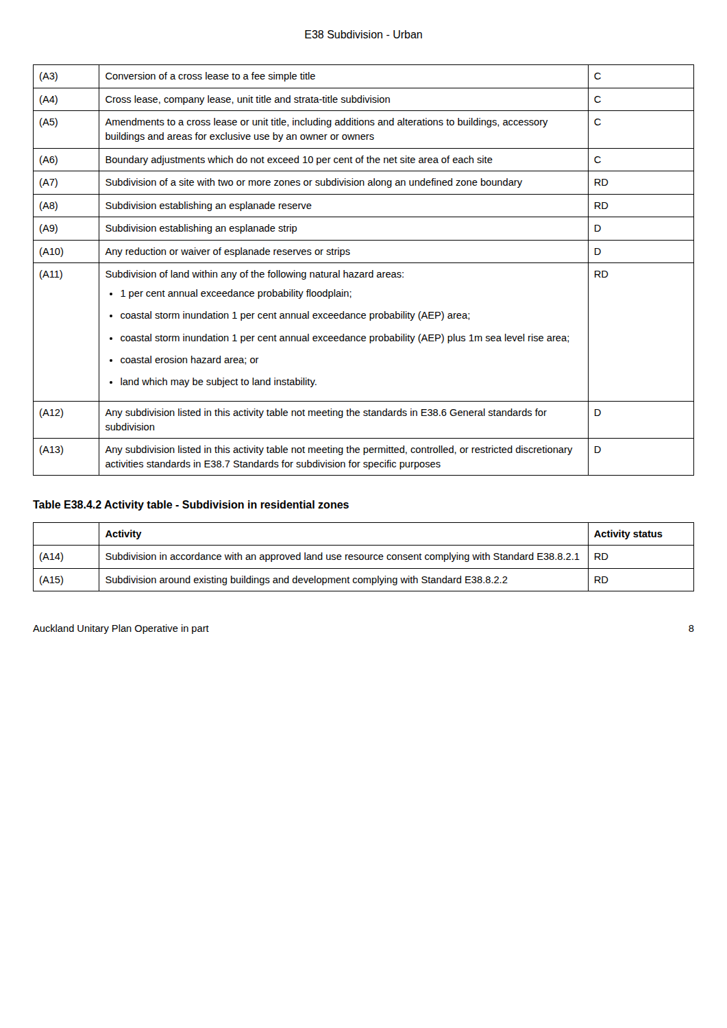E38 Subdivision - Urban
| (A3) | Conversion of a cross lease to a fee simple title | C |
| (A4) | Cross lease, company lease, unit title and strata-title subdivision | C |
| (A5) | Amendments to a cross lease or unit title, including additions and alterations to buildings, accessory buildings and areas for exclusive use by an owner or owners | C |
| (A6) | Boundary adjustments which do not exceed 10 per cent of the net site area of each site | C |
| (A7) | Subdivision of a site with two or more zones or subdivision along an undefined zone boundary | RD |
| (A8) | Subdivision establishing an esplanade reserve | RD |
| (A9) | Subdivision establishing an esplanade strip | D |
| (A10) | Any reduction or waiver of esplanade reserves or strips | D |
| (A11) | Subdivision of land within any of the following natural hazard areas: 1 per cent annual exceedance probability floodplain; coastal storm inundation 1 per cent annual exceedance probability (AEP) area; coastal storm inundation 1 per cent annual exceedance probability (AEP) plus 1m sea level rise area; coastal erosion hazard area; or land which may be subject to land instability. | RD |
| (A12) | Any subdivision listed in this activity table not meeting the standards in E38.6 General standards for subdivision | D |
| (A13) | Any subdivision listed in this activity table not meeting the permitted, controlled, or restricted discretionary activities standards in E38.7 Standards for subdivision for specific purposes | D |
Table E38.4.2 Activity table - Subdivision in residential zones
| | Activity | Activity status |
| --- | --- | --- |
| (A14) | Subdivision in accordance with an approved land use resource consent complying with Standard E38.8.2.1 | RD |
| (A15) | Subdivision around existing buildings and development complying with Standard E38.8.2.2 | RD |
Auckland Unitary Plan Operative in part 8